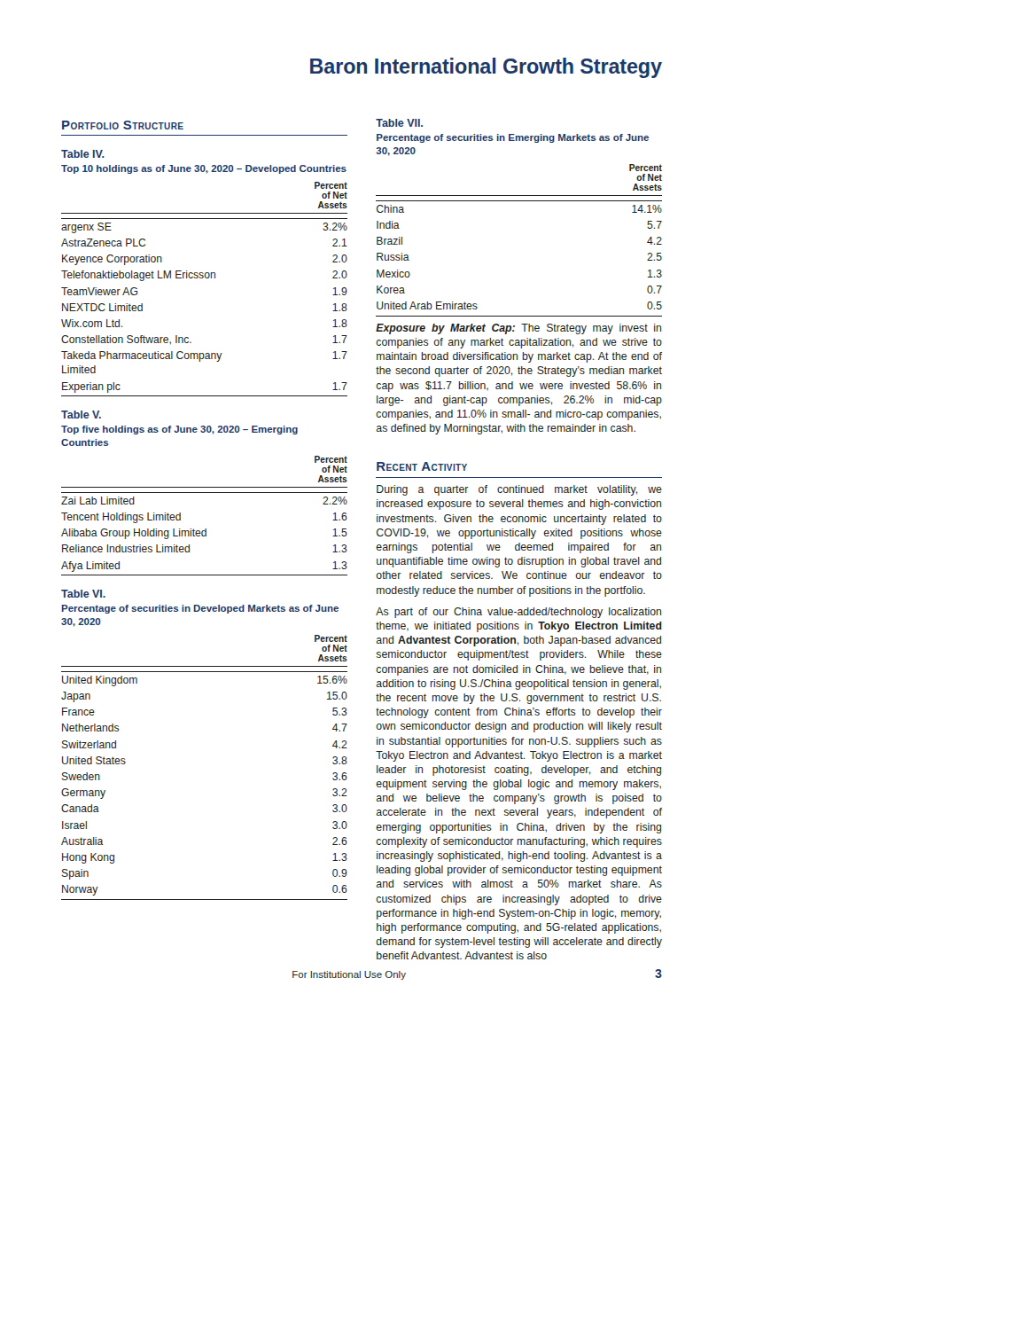Baron International Growth Strategy
Portfolio Structure
Table IV.
Top 10 holdings as of June 30, 2020 – Developed Countries
| | Percent of Net Assets |
| --- | --- |
| argenx SE | 3.2% |
| AstraZeneca PLC | 2.1 |
| Keyence Corporation | 2.0 |
| Telefonaktiebolaget LM Ericsson | 2.0 |
| TeamViewer AG | 1.9 |
| NEXTDC Limited | 1.8 |
| Wix.com Ltd. | 1.8 |
| Constellation Software, Inc. | 1.7 |
| Takeda Pharmaceutical Company Limited | 1.7 |
| Experian plc | 1.7 |
Table V.
Top five holdings as of June 30, 2020 – Emerging Countries
| | Percent of Net Assets |
| --- | --- |
| Zai Lab Limited | 2.2% |
| Tencent Holdings Limited | 1.6 |
| Alibaba Group Holding Limited | 1.5 |
| Reliance Industries Limited | 1.3 |
| Afya Limited | 1.3 |
Table VI.
Percentage of securities in Developed Markets as of June 30, 2020
| | Percent of Net Assets |
| --- | --- |
| United Kingdom | 15.6% |
| Japan | 15.0 |
| France | 5.3 |
| Netherlands | 4.7 |
| Switzerland | 4.2 |
| United States | 3.8 |
| Sweden | 3.6 |
| Germany | 3.2 |
| Canada | 3.0 |
| Israel | 3.0 |
| Australia | 2.6 |
| Hong Kong | 1.3 |
| Spain | 0.9 |
| Norway | 0.6 |
Table VII.
Percentage of securities in Emerging Markets as of June 30, 2020
| | Percent of Net Assets |
| --- | --- |
| China | 14.1% |
| India | 5.7 |
| Brazil | 4.2 |
| Russia | 2.5 |
| Mexico | 1.3 |
| Korea | 0.7 |
| United Arab Emirates | 0.5 |
Exposure by Market Cap: The Strategy may invest in companies of any market capitalization, and we strive to maintain broad diversification by market cap. At the end of the second quarter of 2020, the Strategy’s median market cap was $11.7 billion, and we were invested 58.6% in large- and giant-cap companies, 26.2% in mid-cap companies, and 11.0% in small- and micro-cap companies, as defined by Morningstar, with the remainder in cash.
Recent Activity
During a quarter of continued market volatility, we increased exposure to several themes and high-conviction investments. Given the economic uncertainty related to COVID-19, we opportunistically exited positions whose earnings potential we deemed impaired for an unquantifiable time owing to disruption in global travel and other related services. We continue our endeavor to modestly reduce the number of positions in the portfolio.
As part of our China value-added/technology localization theme, we initiated positions in Tokyo Electron Limited and Advantest Corporation, both Japan-based advanced semiconductor equipment/test providers. While these companies are not domiciled in China, we believe that, in addition to rising U.S./China geopolitical tension in general, the recent move by the U.S. government to restrict U.S. technology content from China’s efforts to develop their own semiconductor design and production will likely result in substantial opportunities for non-U.S. suppliers such as Tokyo Electron and Advantest. Tokyo Electron is a market leader in photoresist coating, developer, and etching equipment serving the global logic and memory makers, and we believe the company’s growth is poised to accelerate in the next several years, independent of emerging opportunities in China, driven by the rising complexity of semiconductor manufacturing, which requires increasingly sophisticated, high-end tooling. Advantest is a leading global provider of semiconductor testing equipment and services with almost a 50% market share. As customized chips are increasingly adopted to drive performance in high-end System-on-Chip in logic, memory, high performance computing, and 5G-related applications, demand for system-level testing will accelerate and directly benefit Advantest. Advantest is also
For Institutional Use Only
3